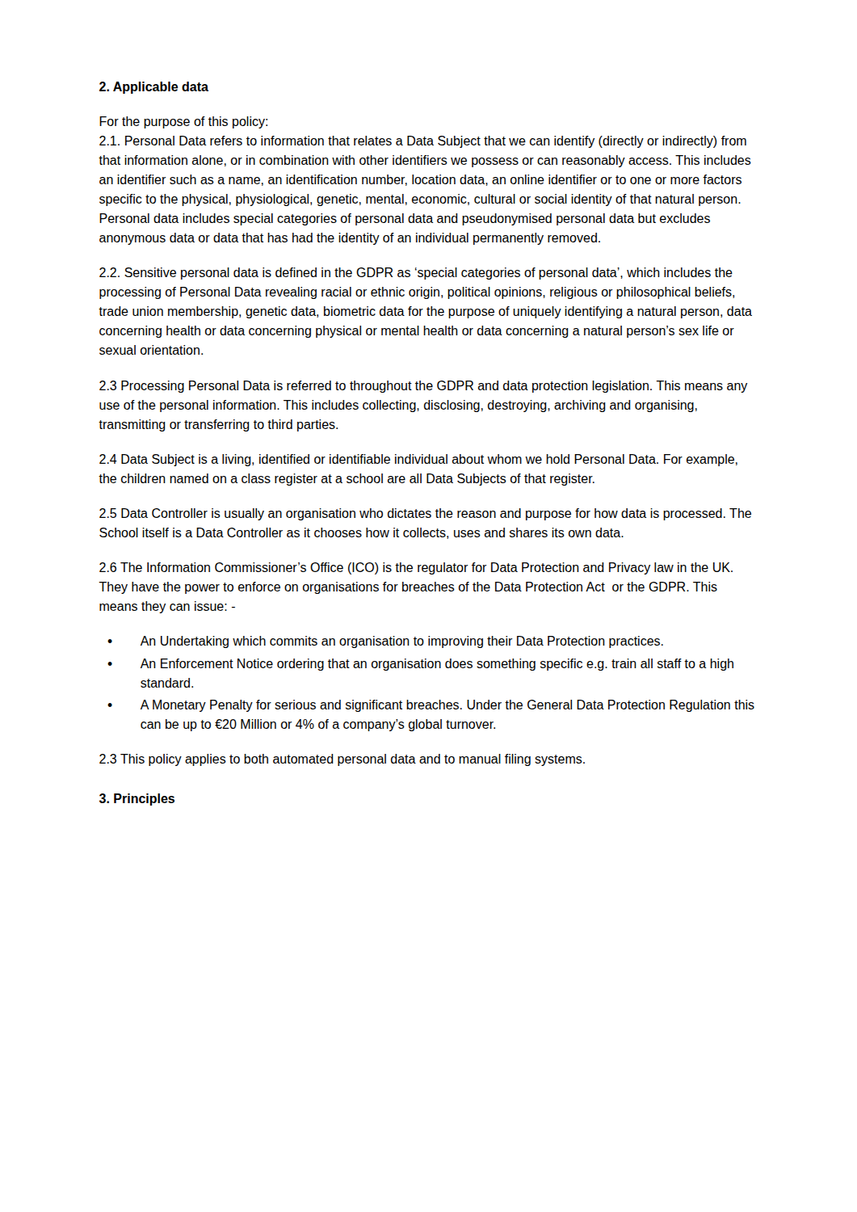2. Applicable data
For the purpose of this policy:
2.1. Personal Data refers to information that relates a Data Subject that we can identify (directly or indirectly) from that information alone, or in combination with other identifiers we possess or can reasonably access. This includes an identifier such as a name, an identification number, location data, an online identifier or to one or more factors specific to the physical, physiological, genetic, mental, economic, cultural or social identity of that natural person. Personal data includes special categories of personal data and pseudonymised personal data but excludes anonymous data or data that has had the identity of an individual permanently removed.
2.2. Sensitive personal data is defined in the GDPR as ‘special categories of personal data’, which includes the processing of Personal Data revealing racial or ethnic origin, political opinions, religious or philosophical beliefs, trade union membership, genetic data, biometric data for the purpose of uniquely identifying a natural person, data concerning health or data concerning physical or mental health or data concerning a natural person’s sex life or sexual orientation.
2.3 Processing Personal Data is referred to throughout the GDPR and data protection legislation. This means any use of the personal information. This includes collecting, disclosing, destroying, archiving and organising, transmitting or transferring to third parties.
2.4 Data Subject is a living, identified or identifiable individual about whom we hold Personal Data. For example, the children named on a class register at a school are all Data Subjects of that register.
2.5 Data Controller is usually an organisation who dictates the reason and purpose for how data is processed. The School itself is a Data Controller as it chooses how it collects, uses and shares its own data.
2.6 The Information Commissioner’s Office (ICO) is the regulator for Data Protection and Privacy law in the UK. They have the power to enforce on organisations for breaches of the Data Protection Act or the GDPR. This means they can issue: -
An Undertaking which commits an organisation to improving their Data Protection practices.
An Enforcement Notice ordering that an organisation does something specific e.g. train all staff to a high standard.
A Monetary Penalty for serious and significant breaches. Under the General Data Protection Regulation this can be up to €20 Million or 4% of a company’s global turnover.
2.3 This policy applies to both automated personal data and to manual filing systems.
3. Principles